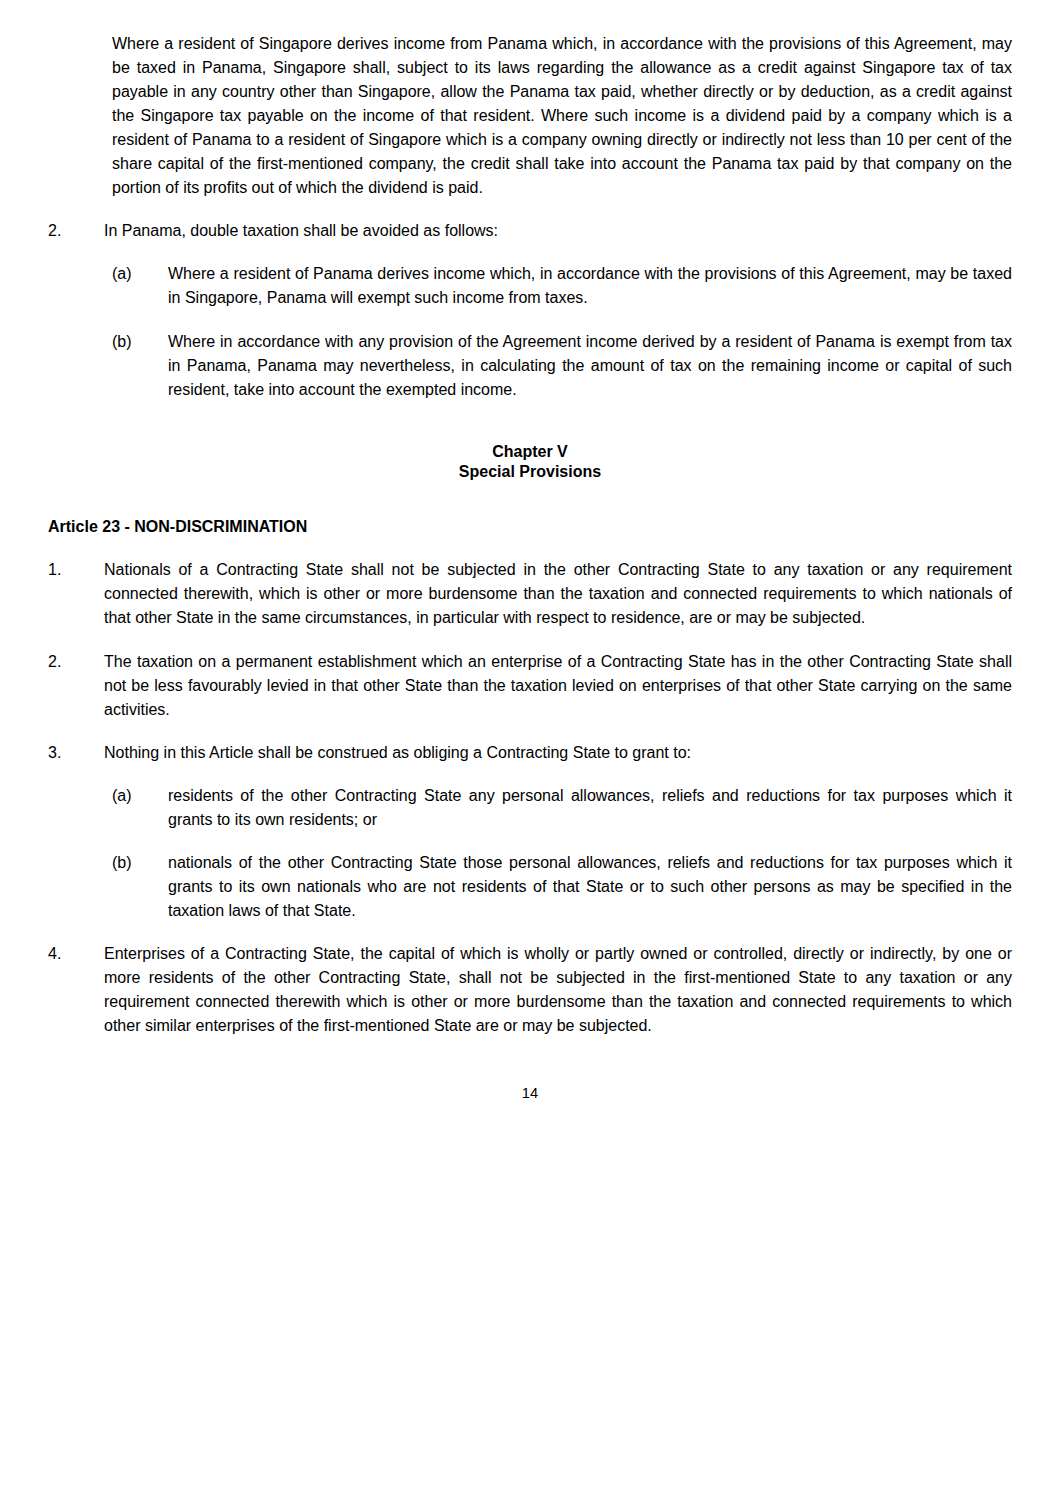Where a resident of Singapore derives income from Panama which, in accordance with the provisions of this Agreement, may be taxed in Panama, Singapore shall, subject to its laws regarding the allowance as a credit against Singapore tax of tax payable in any country other than Singapore, allow the Panama tax paid, whether directly or by deduction, as a credit against the Singapore tax payable on the income of that resident. Where such income is a dividend paid by a company which is a resident of Panama to a resident of Singapore which is a company owning directly or indirectly not less than 10 per cent of the share capital of the first-mentioned company, the credit shall take into account the Panama tax paid by that company on the portion of its profits out of which the dividend is paid.
2.
In Panama, double taxation shall be avoided as follows:
(a)
Where a resident of Panama derives income which, in accordance with the provisions of this Agreement, may be taxed in Singapore, Panama will exempt such income from taxes.
(b)
Where in accordance with any provision of the Agreement income derived by a resident of Panama is exempt from tax in Panama, Panama may nevertheless, in calculating the amount of tax on the remaining income or capital of such resident, take into account the exempted income.
Chapter V
Special Provisions
Article 23 - NON-DISCRIMINATION
1.
Nationals of a Contracting State shall not be subjected in the other Contracting State to any taxation or any requirement connected therewith, which is other or more burdensome than the taxation and connected requirements to which nationals of that other State in the same circumstances, in particular with respect to residence, are or may be subjected.
2.
The taxation on a permanent establishment which an enterprise of a Contracting State has in the other Contracting State shall not be less favourably levied in that other State than the taxation levied on enterprises of that other State carrying on the same activities.
3.
Nothing in this Article shall be construed as obliging a Contracting State to grant to:
(a)
residents of the other Contracting State any personal allowances, reliefs and reductions for tax purposes which it grants to its own residents; or
(b)
nationals of the other Contracting State those personal allowances, reliefs and reductions for tax purposes which it grants to its own nationals who are not residents of that State or to such other persons as may be specified in the taxation laws of that State.
4.
Enterprises of a Contracting State, the capital of which is wholly or partly owned or controlled, directly or indirectly, by one or more residents of the other Contracting State, shall not be subjected in the first-mentioned State to any taxation or any requirement connected therewith which is other or more burdensome than the taxation and connected requirements to which other similar enterprises of the first-mentioned State are or may be subjected.
14